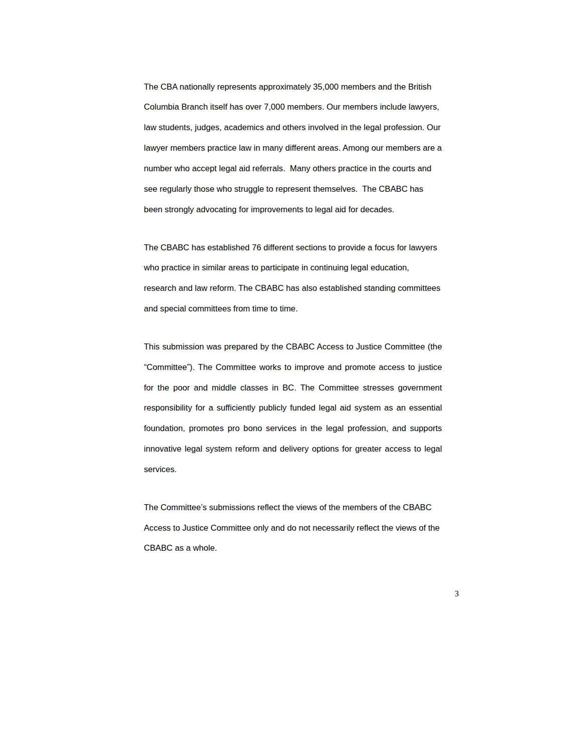The CBA nationally represents approximately 35,000 members and the British Columbia Branch itself has over 7,000 members. Our members include lawyers, law students, judges, academics and others involved in the legal profession. Our lawyer members practice law in many different areas. Among our members are a number who accept legal aid referrals. Many others practice in the courts and see regularly those who struggle to represent themselves. The CBABC has been strongly advocating for improvements to legal aid for decades.
The CBABC has established 76 different sections to provide a focus for lawyers who practice in similar areas to participate in continuing legal education, research and law reform. The CBABC has also established standing committees and special committees from time to time.
This submission was prepared by the CBABC Access to Justice Committee (the “Committee”). The Committee works to improve and promote access to justice for the poor and middle classes in BC. The Committee stresses government responsibility for a sufficiently publicly funded legal aid system as an essential foundation, promotes pro bono services in the legal profession, and supports innovative legal system reform and delivery options for greater access to legal services.
The Committee’s submissions reflect the views of the members of the CBABC Access to Justice Committee only and do not necessarily reflect the views of the CBABC as a whole.
3